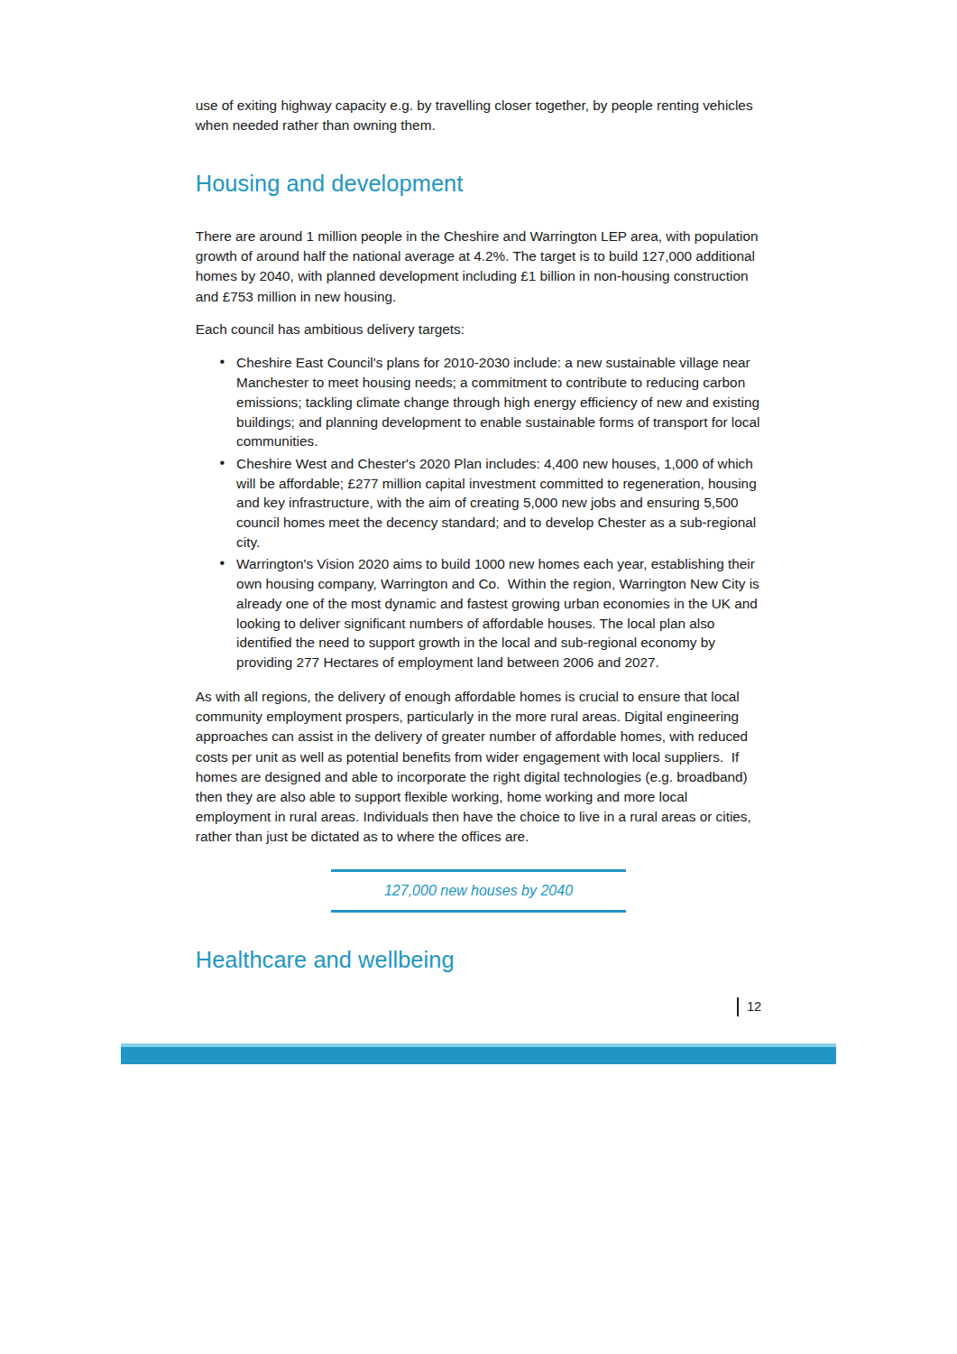use of exiting highway capacity e.g. by travelling closer together, by people renting vehicles when needed rather than owning them.
Housing and development
There are around 1 million people in the Cheshire and Warrington LEP area, with population growth of around half the national average at 4.2%. The target is to build 127,000 additional homes by 2040, with planned development including £1 billion in non-housing construction and £753 million in new housing.
Each council has ambitious delivery targets:
Cheshire East Council's plans for 2010-2030 include: a new sustainable village near Manchester to meet housing needs; a commitment to contribute to reducing carbon emissions; tackling climate change through high energy efficiency of new and existing buildings; and planning development to enable sustainable forms of transport for local communities.
Cheshire West and Chester's 2020 Plan includes: 4,400 new houses, 1,000 of which will be affordable; £277 million capital investment committed to regeneration, housing and key infrastructure, with the aim of creating 5,000 new jobs and ensuring 5,500 council homes meet the decency standard; and to develop Chester as a sub-regional city.
Warrington's Vision 2020 aims to build 1000 new homes each year, establishing their own housing company, Warrington and Co. Within the region, Warrington New City is already one of the most dynamic and fastest growing urban economies in the UK and looking to deliver significant numbers of affordable houses. The local plan also identified the need to support growth in the local and sub-regional economy by providing 277 Hectares of employment land between 2006 and 2027.
As with all regions, the delivery of enough affordable homes is crucial to ensure that local community employment prospers, particularly in the more rural areas. Digital engineering approaches can assist in the delivery of greater number of affordable homes, with reduced costs per unit as well as potential benefits from wider engagement with local suppliers. If homes are designed and able to incorporate the right digital technologies (e.g. broadband) then they are also able to support flexible working, home working and more local employment in rural areas. Individuals then have the choice to live in a rural areas or cities, rather than just be dictated as to where the offices are.
127,000 new houses by 2040
Healthcare and wellbeing
12